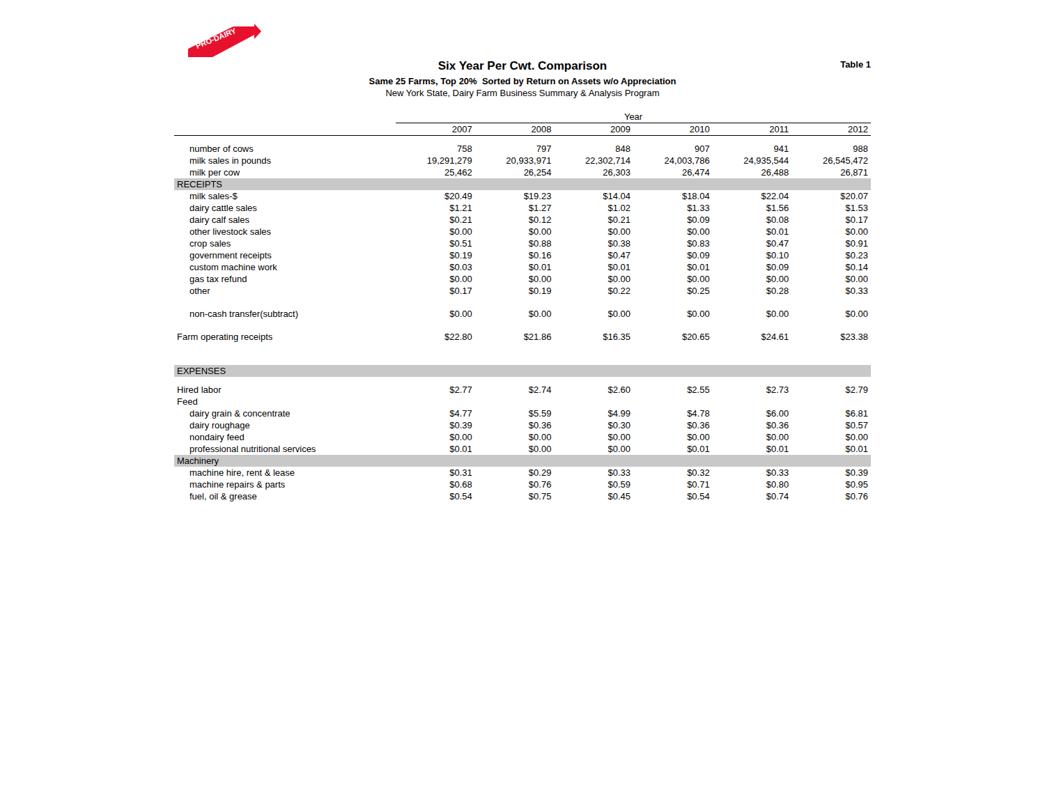PRO-DAIRY
Table 1
Six Year Per Cwt. Comparison
Same 25 Farms, Top 20% Sorted by Return on Assets w/o Appreciation
New York State, Dairy Farm Business Summary & Analysis Program
| | Year |
| | 2007 | 2008 | 2009 | 2010 | 2011 | 2012 |
| number of cows | 758 | 797 | 848 | 907 | 941 | 988 |
| milk sales in pounds | 19,291,279 | 20,933,971 | 22,302,714 | 24,003,786 | 24,935,544 | 26,545,472 |
| milk per cow | 25,462 | 26,254 | 26,303 | 26,474 | 26,488 | 26,871 |
| RECEIPTS |
| milk sales-$ | $20.49 | $19.23 | $14.04 | $18.04 | $22.04 | $20.07 |
| dairy cattle sales | $1.21 | $1.27 | $1.02 | $1.33 | $1.56 | $1.53 |
| dairy calf sales | $0.21 | $0.12 | $0.21 | $0.09 | $0.08 | $0.17 |
| other livestock sales | $0.00 | $0.00 | $0.00 | $0.00 | $0.01 | $0.00 |
| crop sales | $0.51 | $0.88 | $0.38 | $0.83 | $0.47 | $0.91 |
| government receipts | $0.19 | $0.16 | $0.47 | $0.09 | $0.10 | $0.23 |
| custom machine work | $0.03 | $0.01 | $0.01 | $0.01 | $0.09 | $0.14 |
| gas tax refund | $0.00 | $0.00 | $0.00 | $0.00 | $0.00 | $0.00 |
| other | $0.17 | $0.19 | $0.22 | $0.25 | $0.28 | $0.33 |
| non-cash transfer(subtract) | $0.00 | $0.00 | $0.00 | $0.00 | $0.00 | $0.00 |
| Farm operating receipts | $22.80 | $21.86 | $16.35 | $20.65 | $24.61 | $23.38 |
| EXPENSES |
| Hired labor | $2.77 | $2.74 | $2.60 | $2.55 | $2.73 | $2.79 |
| Feed | | | | | | |
| dairy grain & concentrate | $4.77 | $5.59 | $4.99 | $4.78 | $6.00 | $6.81 |
| dairy roughage | $0.39 | $0.36 | $0.30 | $0.36 | $0.36 | $0.57 |
| nondairy feed | $0.00 | $0.00 | $0.00 | $0.00 | $0.00 | $0.00 |
| professional nutritional services | $0.01 | $0.00 | $0.00 | $0.01 | $0.01 | $0.01 |
| Machinery |
| machine hire, rent & lease | $0.31 | $0.29 | $0.33 | $0.32 | $0.33 | $0.39 |
| machine repairs & parts | $0.68 | $0.76 | $0.59 | $0.71 | $0.80 | $0.95 |
| fuel, oil & grease | $0.54 | $0.75 | $0.45 | $0.54 | $0.74 | $0.76 |